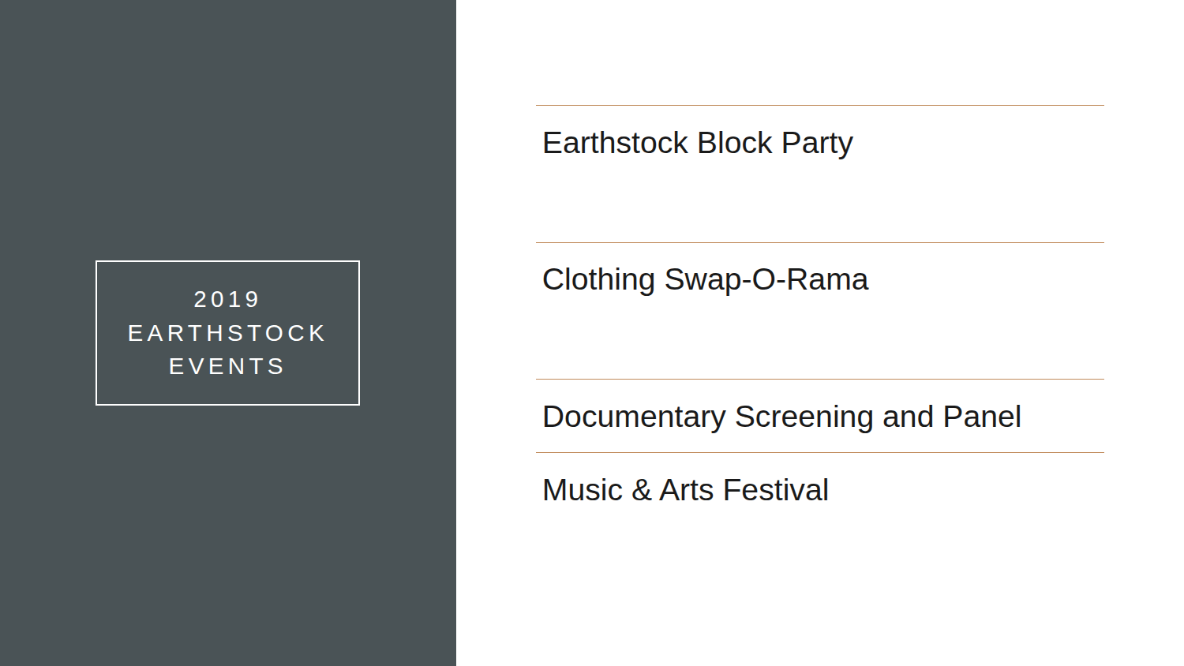2019
Earthstock
Events
Earthstock Block Party
Clothing Swap-O-Rama
Documentary Screening and Panel
Music & Arts Festival